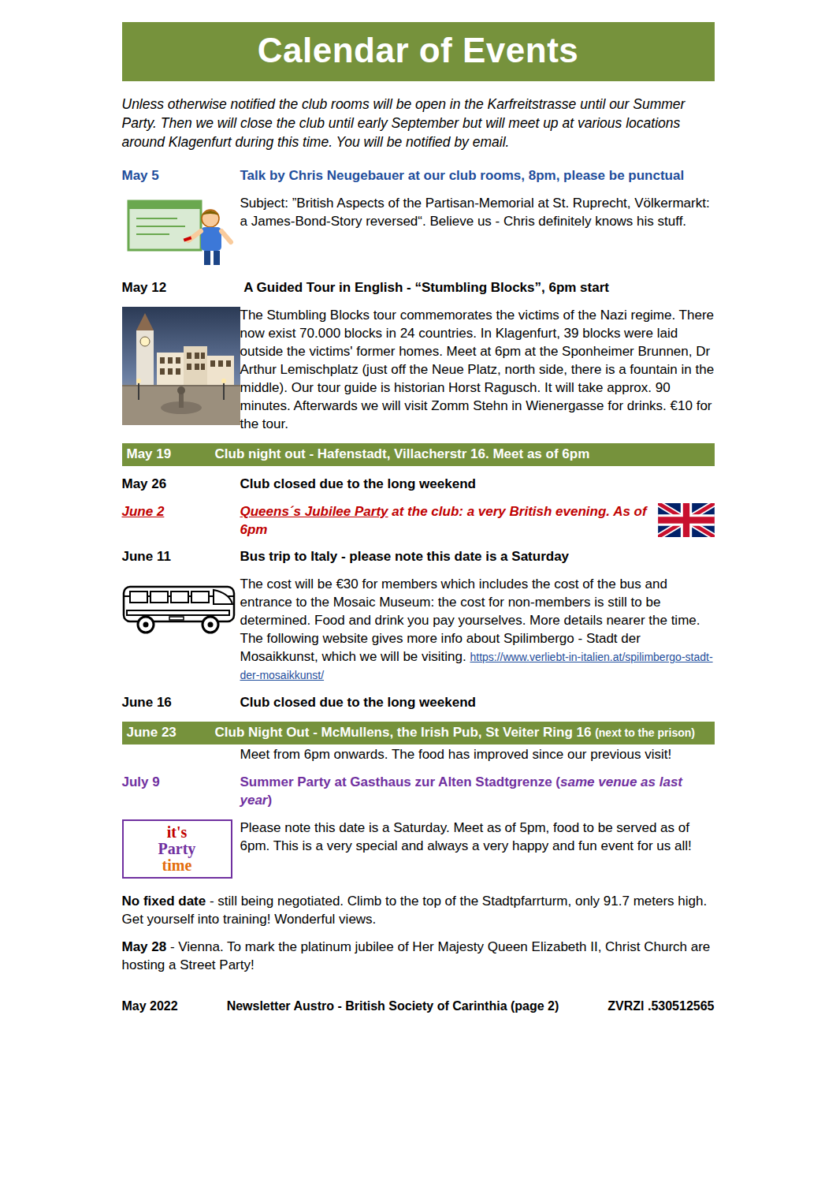Calendar of Events
Unless otherwise notified the club rooms will be open in the Karfreitstrasse until our Summer Party. Then we will close the club until early September but will meet up at various locations around Klagenfurt during this time. You will be notified by email.
| May 5 | Talk by Chris Neugebauer at our club rooms, 8pm, please be punctual |
| | Subject: ”British Aspects of the Partisan-Memorial at St. Ruprecht, Völkermarkt: a James-Bond-Story reversed“. Believe us - Chris definitely knows his stuff. |
| May 12 | A Guided Tour in English - “Stumbling Blocks”, 6pm start |
| | The Stumbling Blocks tour commemorates the victims of the Nazi regime. There now exist 70.000 blocks in 24 countries. In Klagenfurt, 39 blocks were laid outside the victims' former homes. Meet at 6pm at the Sponheimer Brunnen, Dr Arthur Lemischplatz (just off the Neue Platz, north side, there is a fountain in the middle). Our tour guide is historian Horst Ragusch. It will take approx. 90 minutes. Afterwards we will visit Zomm Stehn in Wienergasse for drinks. €10 for the tour. |
May 19
Club night out - Hafenstadt, Villacherstr 16. Meet as of 6pm
| May 26 | Club closed due to the long weekend |
| June 2 | Queens´s Jubilee Party at the club: a very British evening. As of 6pm |
| June 11 | Bus trip to Italy - please note this date is a Saturday |
| | The cost will be €30 for members which includes the cost of the bus and entrance to the Mosaic Museum: the cost for non-members is still to be determined. Food and drink you pay yourselves. More details nearer the time. The following website gives more info about Spilimbergo - Stadt der Mosaikkunst, which we will be visiting. https://www.verliebt-in-italien.at/spilimbergo-stadt-der-mosaikkunst/ |
| June 16 | Club closed due to the long weekend |
June 23
Club Night Out - McMullens, the Irish Pub, St Veiter Ring 16 (next to the prison)
| | Meet from 6pm onwards. The food has improved since our previous visit! |
| July 9 | Summer Party at Gasthaus zur Alten Stadtgrenze ( same venue as last year ) |
| it's Party time | Please note this date is a Saturday. Meet as of 5pm, food to be served as of 6pm. This is a very special and always a very happy and fun event for us all! |
No fixed date - still being negotiated. Climb to the top of the Stadtpfarrturm, only 91.7 meters high. Get yourself into training! Wonderful views.
May 28 - Vienna. To mark the platinum jubilee of Her Majesty Queen Elizabeth II, Christ Church are hosting a Street Party!
May 2022
Newsletter Austro - British Society of Carinthia (page 2)
ZVRZl .530512565